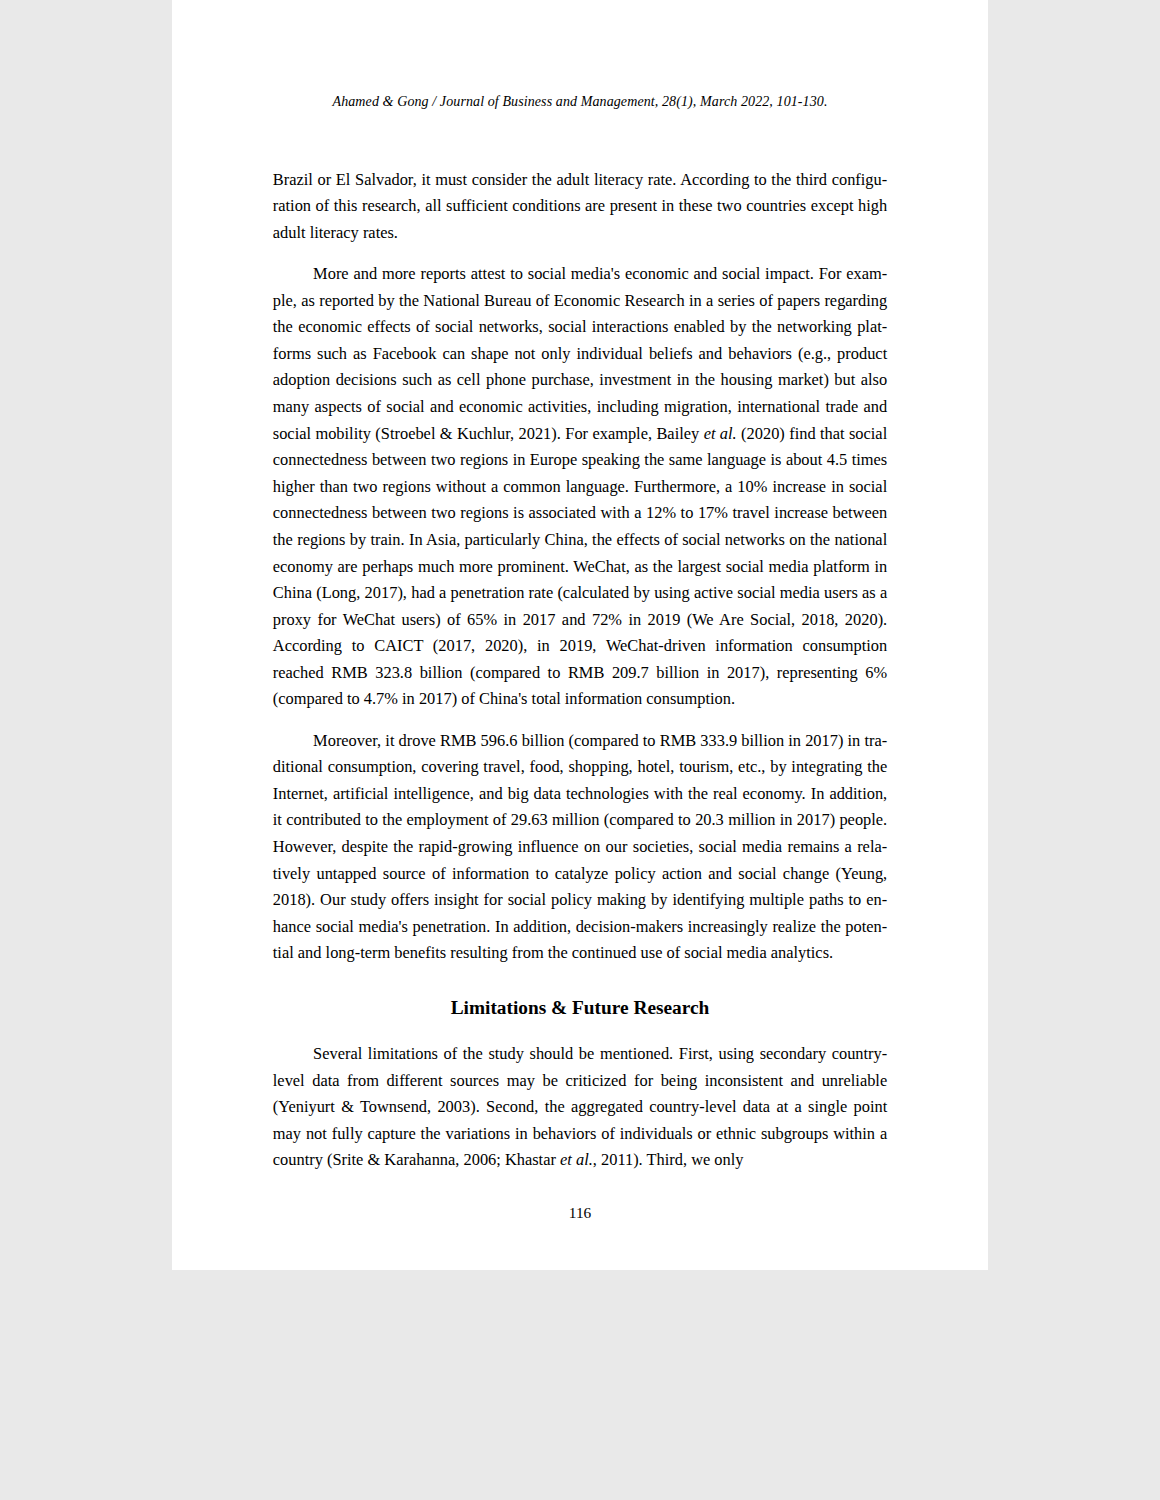Ahamed & Gong / Journal of Business and Management, 28(1), March 2022, 101-130.
Brazil or El Salvador, it must consider the adult literacy rate. According to the third configuration of this research, all sufficient conditions are present in these two countries except high adult literacy rates.
More and more reports attest to social media's economic and social impact. For example, as reported by the National Bureau of Economic Research in a series of papers regarding the economic effects of social networks, social interactions enabled by the networking platforms such as Facebook can shape not only individual beliefs and behaviors (e.g., product adoption decisions such as cell phone purchase, investment in the housing market) but also many aspects of social and economic activities, including migration, international trade and social mobility (Stroebel & Kuchlur, 2021). For example, Bailey et al. (2020) find that social connectedness between two regions in Europe speaking the same language is about 4.5 times higher than two regions without a common language. Furthermore, a 10% increase in social connectedness between two regions is associated with a 12% to 17% travel increase between the regions by train. In Asia, particularly China, the effects of social networks on the national economy are perhaps much more prominent. WeChat, as the largest social media platform in China (Long, 2017), had a penetration rate (calculated by using active social media users as a proxy for WeChat users) of 65% in 2017 and 72% in 2019 (We Are Social, 2018, 2020). According to CAICT (2017, 2020), in 2019, WeChat-driven information consumption reached RMB 323.8 billion (compared to RMB 209.7 billion in 2017), representing 6% (compared to 4.7% in 2017) of China's total information consumption.
Moreover, it drove RMB 596.6 billion (compared to RMB 333.9 billion in 2017) in traditional consumption, covering travel, food, shopping, hotel, tourism, etc., by integrating the Internet, artificial intelligence, and big data technologies with the real economy. In addition, it contributed to the employment of 29.63 million (compared to 20.3 million in 2017) people. However, despite the rapid-growing influence on our societies, social media remains a relatively untapped source of information to catalyze policy action and social change (Yeung, 2018). Our study offers insight for social policy making by identifying multiple paths to enhance social media's penetration. In addition, decision-makers increasingly realize the potential and long-term benefits resulting from the continued use of social media analytics.
Limitations & Future Research
Several limitations of the study should be mentioned. First, using secondary country-level data from different sources may be criticized for being inconsistent and unreliable (Yeniyurt & Townsend, 2003). Second, the aggregated country-level data at a single point may not fully capture the variations in behaviors of individuals or ethnic subgroups within a country (Srite & Karahanna, 2006; Khastar et al., 2011). Third, we only
116